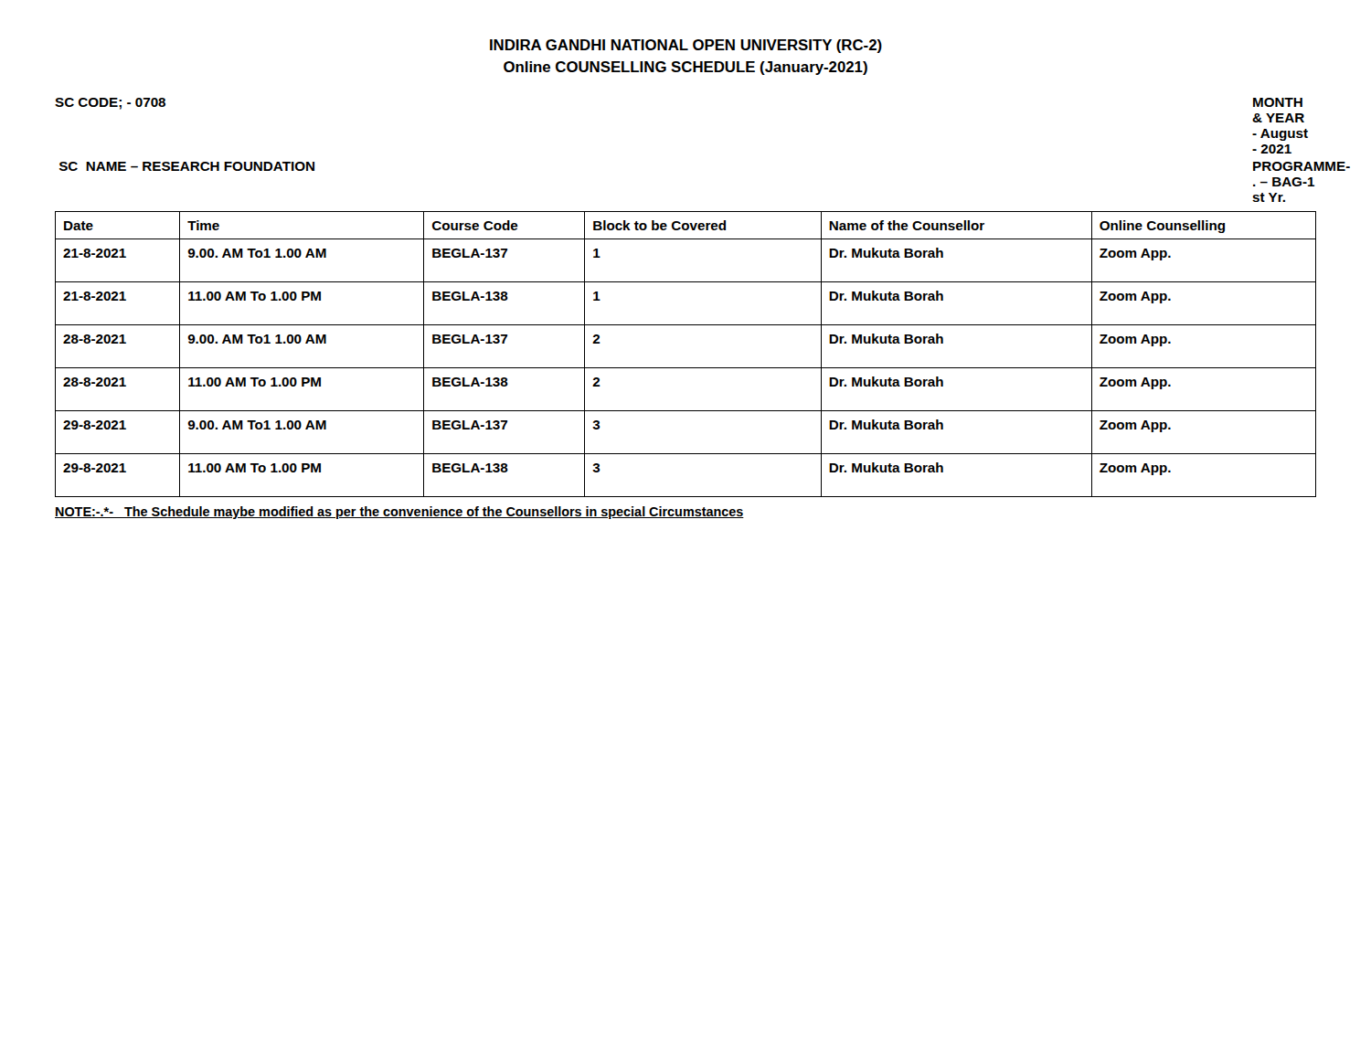INDIRA GANDHI NATIONAL OPEN UNIVERSITY (RC-2)
Online COUNSELLING SCHEDULE (January-2021)
| SC CODE; - 0708 | MONTH & YEAR - August - 2021 |
| SC NAME – RESEARCH FOUNDATION | PROGRAMME- . – BAG-1 st Yr. |
| Date | Time | Course Code | Block to be Covered | Name of the Counsellor | Online Counselling |
| --- | --- | --- | --- | --- | --- |
| 21-8-2021 | 9.00. AM To1 1.00 AM | BEGLA-137 | 1 | Dr. Mukuta Borah | Zoom App. |
| 21-8-2021 | 11.00 AM To 1.00 PM | BEGLA-138 | 1 | Dr. Mukuta Borah | Zoom App. |
| 28-8-2021 | 9.00. AM To1 1.00 AM | BEGLA-137 | 2 | Dr. Mukuta Borah | Zoom App. |
| 28-8-2021 | 11.00 AM To 1.00 PM | BEGLA-138 | 2 | Dr. Mukuta Borah | Zoom App. |
| 29-8-2021 | 9.00. AM To1 1.00 AM | BEGLA-137 | 3 | Dr. Mukuta Borah | Zoom App. |
| 29-8-2021 | 11.00 AM To 1.00 PM | BEGLA-138 | 3 | Dr. Mukuta Borah | Zoom App. |
NOTE:-.*- The Schedule maybe modified as per the convenience of the Counsellors in special Circumstances